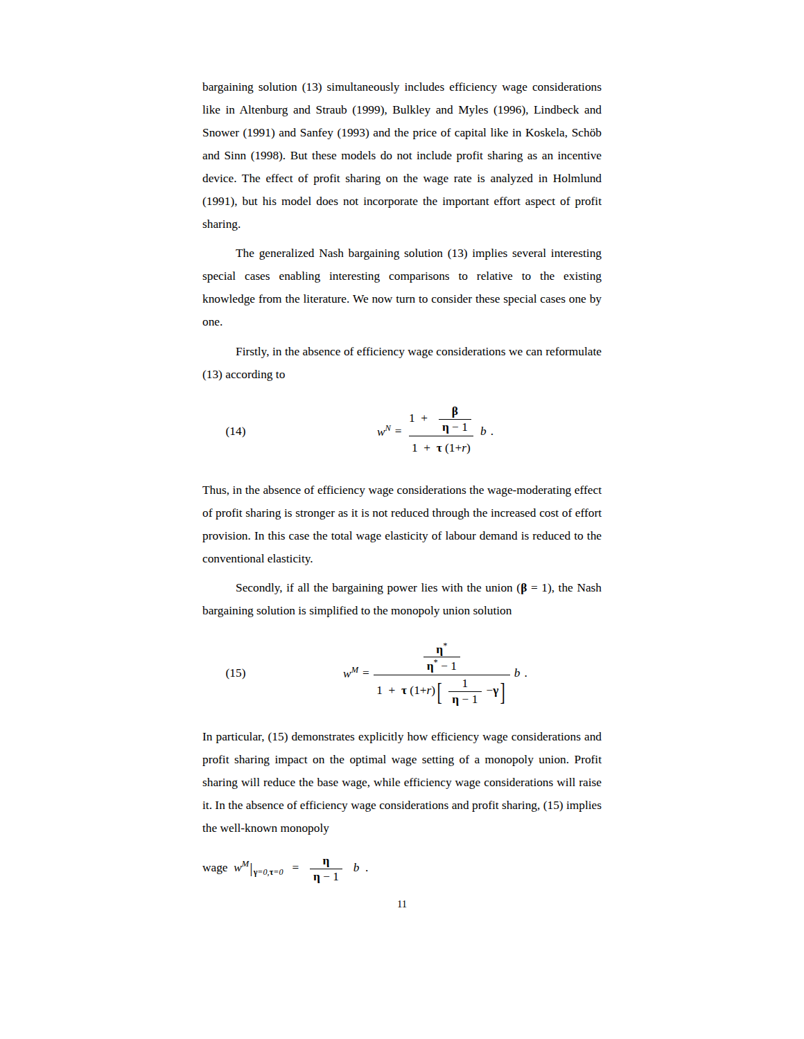bargaining solution (13) simultaneously includes efficiency wage considerations like in Altenburg and Straub (1999), Bulkley and Myles (1996), Lindbeck and Snower (1991) and Sanfey (1993) and the price of capital like in Koskela, Schöb and Sinn (1998). But these models do not include profit sharing as an incentive device. The effect of profit sharing on the wage rate is analyzed in Holmlund (1991), but his model does not incorporate the important effort aspect of profit sharing.
The generalized Nash bargaining solution (13) implies several interesting special cases enabling interesting comparisons to relative to the existing knowledge from the literature. We now turn to consider these special cases one by one.
Firstly, in the absence of efficiency wage considerations we can reformulate (13) according to
(14)
wN = 1 + β η − 1 1 + τ (1+r) b.
Thus, in the absence of efficiency wage considerations the wage-moderating effect of profit sharing is stronger as it is not reduced through the increased cost of effort provision. In this case the total wage elasticity of labour demand is reduced to the conventional elasticity.
Secondly, if all the bargaining power lies with the union (β = 1), the Nash bargaining solution is simplified to the monopoly union solution
(15)
wM = η* η* − 1 1 + τ (1+r)[ 1 η − 1 −γ] b.
In particular, (15) demonstrates explicitly how efficiency wage considerations and profit sharing impact on the optimal wage setting of a monopoly union. Profit sharing will reduce the base wage, while efficiency wage considerations will raise it. In the absence of efficiency wage considerations and profit sharing, (15) implies the well-known monopoly
wage wM|γ=0,τ=0 = η η − 1 b .
11